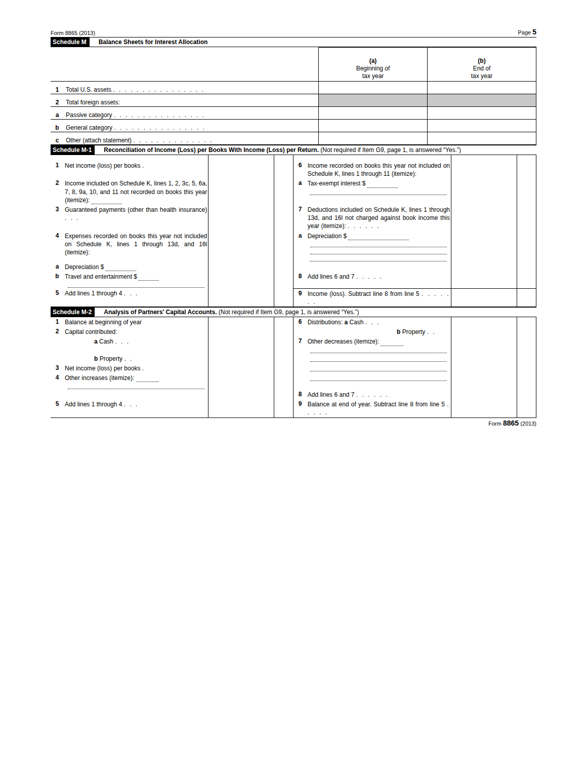Form 8865 (2013)
Page 5
Schedule M
Balance Sheets for Interest Allocation
| | | (a) Beginning of tax year | (b) End of tax year |
| 1 | Total U.S. assets . . . . . . . . . . . . . . . . | | |
| 2 | Total foreign assets: | | |
| a | Passive category . . . . . . . . . . . . . . . . | | |
| b | General category . . . . . . . . . . . . . . . . | | |
| c | Other (attach statement) . . . . . . . . . . . . . . | | |
Schedule M-1
Reconciliation of Income (Loss) per Books With Income (Loss) per Return. (Not required if Item G9, page 1, is answered “Yes.”)
| 1 | Net income (loss) per books . | | | 6 | Income recorded on books this year not included on Schedule K, lines 1 through 11 (itemize): | | |
| 2 | Income included on Schedule K, lines 1, 2, 3c, 5, 6a, 7, 8, 9a, 10, and 11 not recorded on books this year (itemize): | | | a | Tax-exempt interest $ | | |
| 3 | Guaranteed payments (other than health insurance) . . . | | | 7 | Deductions included on Schedule K, lines 1 through 13d, and 16l not charged against book income this year (itemize): . . . . . . | | |
| 4 | Expenses recorded on books this year not included on Schedule K, lines 1 through 13d, and 16l (itemize): | | | a | Depreciation $ | | |
| a | Depreciation $ | | | | | | |
| b | Travel and entertainment $ | | | 8 | Add lines 6 and 7 . . . . . | | |
| 5 | Add lines 1 through 4 . . . | | | 9 | Income (loss). Subtract line 8 from line 5 . . . . . . . | | |
Schedule M-2
Analysis of Partners' Capital Accounts. (Not required if Item G9, page 1, is answered “Yes.”)
| 1 | Balance at beginning of year | | | 6 | Distributions: a Cash . . . | | |
| 2 | Capital contributed: | | | | b Property . . | | |
| | a Cash . . . | | | 7 | Other decreases (itemize): | | |
| | b Property . . | | | | | | |
| 3 | Net income (loss) per books . | | | | | | |
| 4 | Other increases (itemize): | | | | | | |
| | | | | 8 | Add lines 6 and 7 . . . . . . | | |
| 5 | Add lines 1 through 4 . . . | | | 9 | Balance at end of year. Subtract line 8 from line 5 . . . . . | | |
Form 8865 (2013)